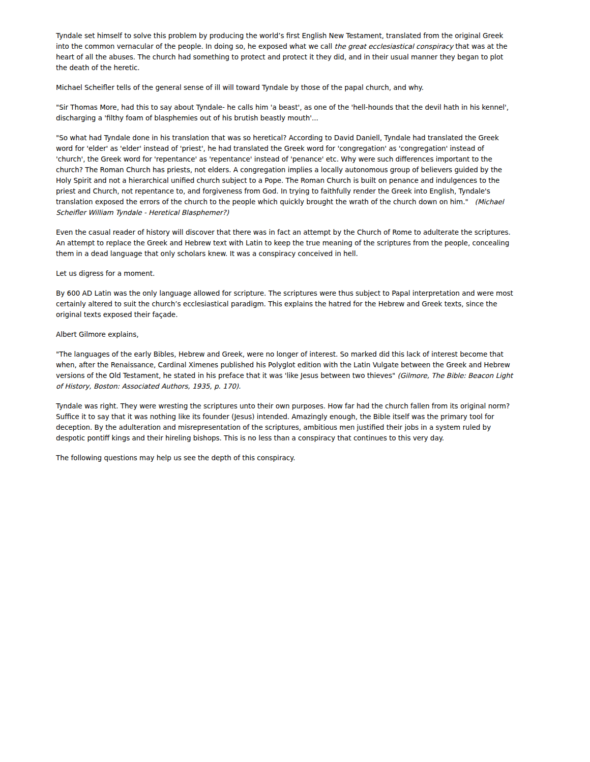Tyndale set himself to solve this problem by producing the world’s first English New Testament, translated from the original Greek into the common vernacular of the people. In doing so, he exposed what we call the great ecclesiastical conspiracy that was at the heart of all the abuses. The church had something to protect and protect it they did, and in their usual manner they began to plot the death of the heretic.
Michael Scheifler tells of the general sense of ill will toward Tyndale by those of the papal church, and why.
"Sir Thomas More, had this to say about Tyndale- he calls him 'a beast', as one of the 'hell-hounds that the devil hath in his kennel', discharging a 'filthy foam of blasphemies out of his brutish beastly mouth'...
"So what had Tyndale done in his translation that was so heretical? According to David Daniell, Tyndale had translated the Greek word for 'elder' as 'elder' instead of 'priest', he had translated the Greek word for 'congregation' as 'congregation' instead of 'church', the Greek word for 'repentance' as 'repentance' instead of 'penance' etc. Why were such differences important to the church? The Roman Church has priests, not elders. A congregation implies a locally autonomous group of believers guided by the Holy Spirit and not a hierarchical unified church subject to a Pope. The Roman Church is built on penance and indulgences to the priest and Church, not repentance to, and forgiveness from God. In trying to faithfully render the Greek into English, Tyndale's translation exposed the errors of the church to the people which quickly brought the wrath of the church down on him." (Michael Scheifler William Tyndale - Heretical Blasphemer?)
Even the casual reader of history will discover that there was in fact an attempt by the Church of Rome to adulterate the scriptures. An attempt to replace the Greek and Hebrew text with Latin to keep the true meaning of the scriptures from the people, concealing them in a dead language that only scholars knew. It was a conspiracy conceived in hell.
Let us digress for a moment.
By 600 AD Latin was the only language allowed for scripture. The scriptures were thus subject to Papal interpretation and were most certainly altered to suit the church’s ecclesiastical paradigm. This explains the hatred for the Hebrew and Greek texts, since the original texts exposed their façade.
Albert Gilmore explains,
"The languages of the early Bibles, Hebrew and Greek, were no longer of interest. So marked did this lack of interest become that when, after the Renaissance, Cardinal Ximenes published his Polyglot edition with the Latin Vulgate between the Greek and Hebrew versions of the Old Testament, he stated in his preface that it was 'like Jesus between two thieves" (Gilmore, The Bible: Beacon Light of History, Boston: Associated Authors, 1935, p. 170).
Tyndale was right. They were wresting the scriptures unto their own purposes. How far had the church fallen from its original norm? Suffice it to say that it was nothing like its founder (Jesus) intended. Amazingly enough, the Bible itself was the primary tool for deception. By the adulteration and misrepresentation of the scriptures, ambitious men justified their jobs in a system ruled by despotic pontiff kings and their hireling bishops. This is no less than a conspiracy that continues to this very day.
The following questions may help us see the depth of this conspiracy.